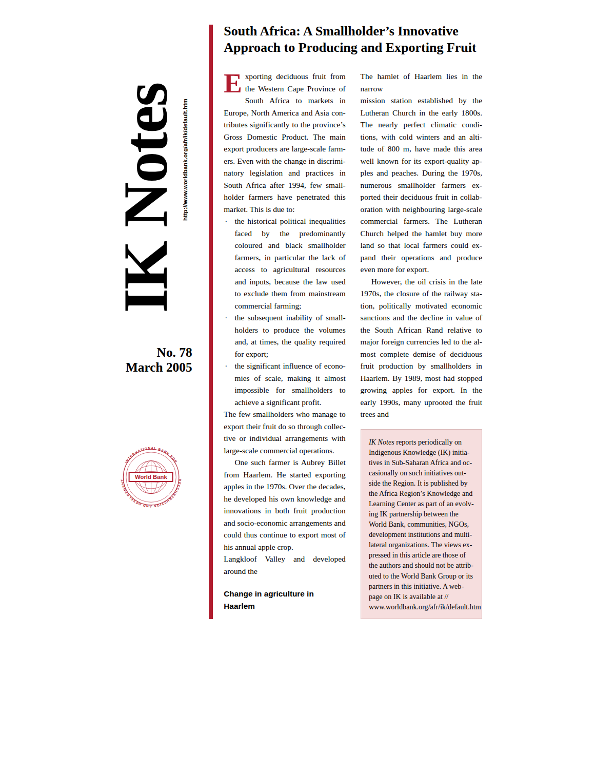IK Notes
http://www.worldbank.org/afr/ik/default.htm
No. 78
March 2005
INTERNATIONAL BANK FOR RECONSTRUCTION AND DEVELOPMENT
World Bank
South Africa: A Smallholder’s Innovative Approach to Producing and Exporting Fruit
Exporting deciduous fruit from the Western Cape Province of South Africa to markets in Europe, North America and Asia contributes significantly to the province’s Gross Domestic Product. The main export producers are large-scale farmers. Even with the change in discriminatory legislation and practices in South Africa after 1994, few smallholder farmers have penetrated this market. This is due to:
the historical political inequalities faced by the predominantly coloured and black smallholder farmers, in particular the lack of access to agricultural resources and inputs, because the law used to exclude them from mainstream commercial farming;
the subsequent inability of smallholders to produce the volumes and, at times, the quality required for export;
the significant influence of economies of scale, making it almost impossible for smallholders to achieve a significant profit.
The few smallholders who manage to export their fruit do so through collective or individual arrangements with large-scale commercial operations.
One such farmer is Aubrey Billet from Haarlem. He started exporting apples in the 1970s. Over the decades, he developed his own knowledge and innovations in both fruit production and socio-economic arrangements and could thus continue to export most of his annual apple crop.
Langkloof Valley and developed around the
Change in agriculture in Haarlem
The hamlet of Haarlem lies in the narrow
mission station established by the Lutheran Church in the early 1800s. The nearly perfect climatic conditions, with cold winters and an altitude of 800 m, have made this area well known for its export-quality apples and peaches. During the 1970s, numerous smallholder farmers exported their deciduous fruit in collaboration with neighbouring large-scale commercial farmers. The Lutheran Church helped the hamlet buy more land so that local farmers could expand their operations and produce even more for export.
However, the oil crisis in the late 1970s, the closure of the railway station, politically motivated economic sanctions and the decline in value of the South African Rand relative to major foreign currencies led to the almost complete demise of deciduous fruit production by smallholders in Haarlem. By 1989, most had stopped growing apples for export. In the early 1990s, many uprooted the fruit trees and
IK Notes reports periodically on Indigenous Knowledge (IK) initiatives in Sub-Saharan Africa and occasionally on such initiatives outside the Region. It is published by the Africa Region’s Knowledge and Learning Center as part of an evolving IK partnership between the World Bank, communities, NGOs, development institutions and multilateral organizations. The views expressed in this article are those of the authors and should not be attributed to the World Bank Group or its partners in this initiative. A webpage on IK is available at // www.worldbank.org/afr/ik/default.htm